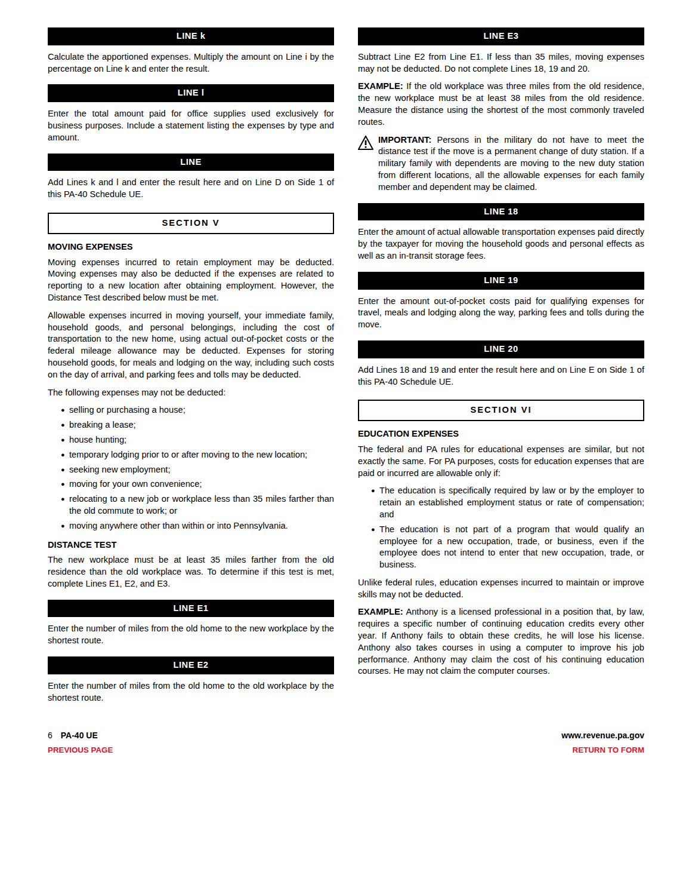LINE k
Calculate the apportioned expenses. Multiply the amount on Line i by the percentage on Line k and enter the result.
LINE l
Enter the total amount paid for office supplies used exclusively for business purposes. Include a statement listing the expenses by type and amount.
LINE
Add Lines k and l and enter the result here and on Line D on Side 1 of this PA-40 Schedule UE.
SECTION V
MOVING EXPENSES
Moving expenses incurred to retain employment may be deducted. Moving expenses may also be deducted if the expenses are related to reporting to a new location after obtaining employment. However, the Distance Test described below must be met.
Allowable expenses incurred in moving yourself, your immediate family, household goods, and personal belongings, including the cost of transportation to the new home, using actual out-of-pocket costs or the federal mileage allowance may be deducted. Expenses for storing household goods, for meals and lodging on the way, including such costs on the day of arrival, and parking fees and tolls may be deducted.
The following expenses may not be deducted:
selling or purchasing a house;
breaking a lease;
house hunting;
temporary lodging prior to or after moving to the new location;
seeking new employment;
moving for your own convenience;
relocating to a new job or workplace less than 35 miles farther than the old commute to work; or
moving anywhere other than within or into Pennsylvania.
DISTANCE TEST
The new workplace must be at least 35 miles farther from the old residence than the old workplace was. To determine if this test is met, complete Lines E1, E2, and E3.
LINE E1
Enter the number of miles from the old home to the new workplace by the shortest route.
LINE E2
Enter the number of miles from the old home to the old workplace by the shortest route.
LINE E3
Subtract Line E2 from Line E1. If less than 35 miles, moving expenses may not be deducted. Do not complete Lines 18, 19 and 20.
EXAMPLE: If the old workplace was three miles from the old residence, the new workplace must be at least 38 miles from the old residence. Measure the distance using the shortest of the most commonly traveled routes.
IMPORTANT: Persons in the military do not have to meet the distance test if the move is a permanent change of duty station. If a military family with dependents are moving to the new duty station from different locations, all the allowable expenses for each family member and dependent may be claimed.
LINE 18
Enter the amount of actual allowable transportation expenses paid directly by the taxpayer for moving the household goods and personal effects as well as an in-transit storage fees.
LINE 19
Enter the amount out-of-pocket costs paid for qualifying expenses for travel, meals and lodging along the way, parking fees and tolls during the move.
LINE 20
Add Lines 18 and 19 and enter the result here and on Line E on Side 1 of this PA-40 Schedule UE.
SECTION VI
EDUCATION EXPENSES
The federal and PA rules for educational expenses are similar, but not exactly the same. For PA purposes, costs for education expenses that are paid or incurred are allowable only if:
The education is specifically required by law or by the employer to retain an established employment status or rate of compensation; and
The education is not part of a program that would qualify an employee for a new occupation, trade, or business, even if the employee does not intend to enter that new occupation, trade, or business.
Unlike federal rules, education expenses incurred to maintain or improve skills may not be deducted.
EXAMPLE: Anthony is a licensed professional in a position that, by law, requires a specific number of continuing education credits every other year. If Anthony fails to obtain these credits, he will lose his license. Anthony also takes courses in using a computer to improve his job performance. Anthony may claim the cost of his continuing education courses. He may not claim the computer courses.
6 PA-40 UE
www.revenue.pa.gov
PREVIOUS PAGE RETURN TO FORM